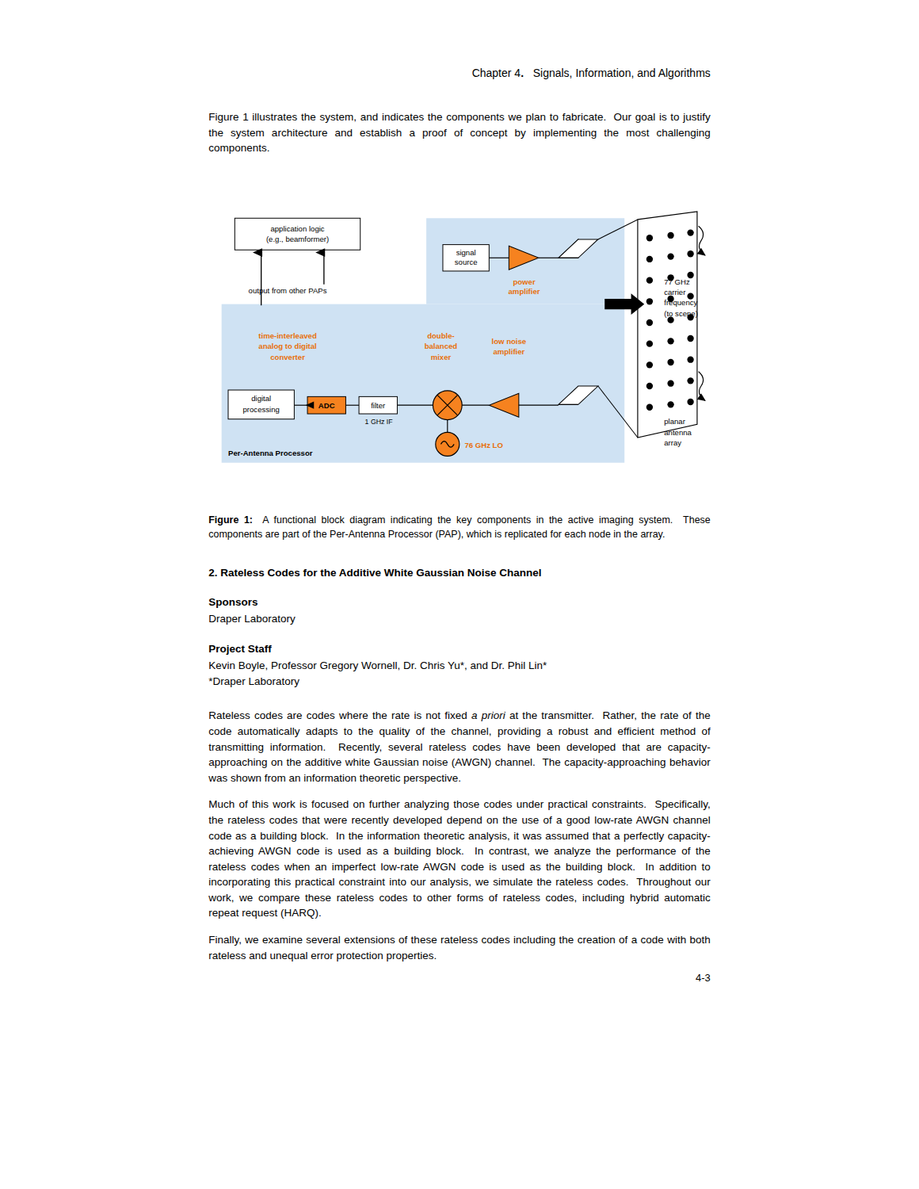Chapter 4. Signals, Information, and Algorithms
Figure 1 illustrates the system, and indicates the components we plan to fabricate. Our goal is to justify the system architecture and establish a proof of concept by implementing the most challenging components.
application logic (e.g., beamformer) output from other PAPs signal source power amplifier digital processing ADC filter 76 GHz LO time-interleaved analog to digital converter double- balanced mixer low noise amplifier 1 GHz IF Per-Antenna Processor 77 GHz carrier frequency (to scene) planar antenna array
Figure 1: A functional block diagram indicating the key components in the active imaging system. These components are part of the Per-Antenna Processor (PAP), which is replicated for each node in the array.
2. Rateless Codes for the Additive White Gaussian Noise Channel
Sponsors
Draper Laboratory
Project Staff
Kevin Boyle, Professor Gregory Wornell, Dr. Chris Yu*, and Dr. Phil Lin*
*Draper Laboratory
Rateless codes are codes where the rate is not fixed a priori at the transmitter. Rather, the rate of the code automatically adapts to the quality of the channel, providing a robust and efficient method of transmitting information. Recently, several rateless codes have been developed that are capacity-approaching on the additive white Gaussian noise (AWGN) channel. The capacity-approaching behavior was shown from an information theoretic perspective.
Much of this work is focused on further analyzing those codes under practical constraints. Specifically, the rateless codes that were recently developed depend on the use of a good low-rate AWGN channel code as a building block. In the information theoretic analysis, it was assumed that a perfectly capacity-achieving AWGN code is used as a building block. In contrast, we analyze the performance of the rateless codes when an imperfect low-rate AWGN code is used as the building block. In addition to incorporating this practical constraint into our analysis, we simulate the rateless codes. Throughout our work, we compare these rateless codes to other forms of rateless codes, including hybrid automatic repeat request (HARQ).
Finally, we examine several extensions of these rateless codes including the creation of a code with both rateless and unequal error protection properties.
4-3